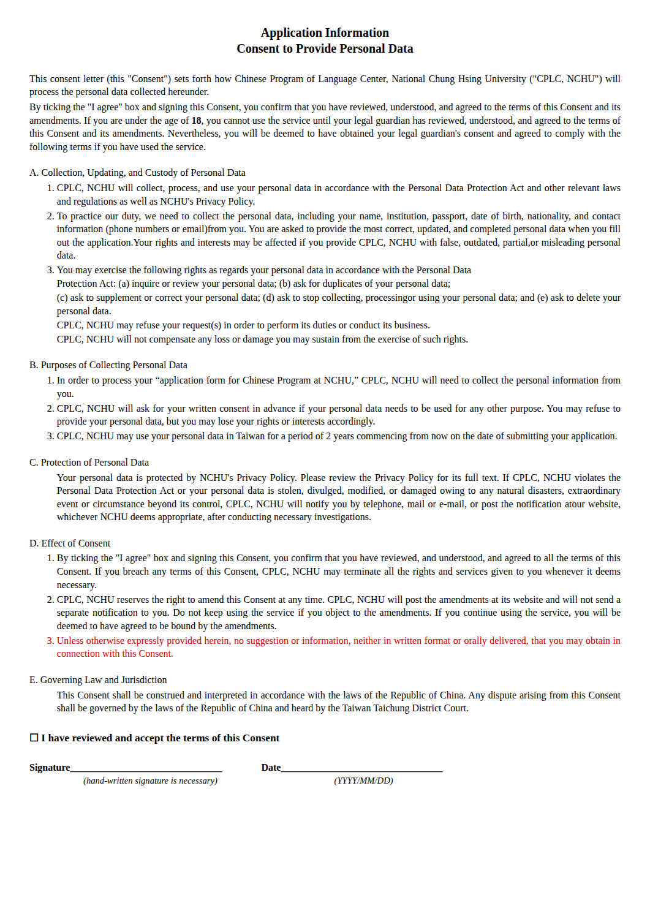Application InformationConsent to Provide Personal Data
This consent letter (this "Consent") sets forth how Chinese Program of Language Center, National Chung Hsing University ("CPLC, NCHU") will process the personal data collected hereunder.
By ticking the "I agree" box and signing this Consent, you confirm that you have reviewed, understood, and agreed to the terms of this Consent and its amendments. If you are under the age of 18, you cannot use the service until your legal guardian has reviewed, understood, and agreed to the terms of this Consent and its amendments. Nevertheless, you will be deemed to have obtained your legal guardian's consent and agreed to comply with the following terms if you have used the service.
A. Collection, Updating, and Custody of Personal Data
CPLC, NCHU will collect, process, and use your personal data in accordance with the Personal Data Protection Act and other relevant laws and regulations as well as NCHU's Privacy Policy.
To practice our duty, we need to collect the personal data, including your name, institution, passport, date of birth, nationality, and contact information (phone numbers or email)from you. You are asked to provide the most correct, updated, and completed personal data when you fill out the application.Your rights and interests may be affected if you provide CPLC, NCHU with false, outdated, partial,or misleading personal data.
You may exercise the following rights as regards your personal data in accordance with the Personal Data
Protection Act: (a) inquire or review your personal data; (b) ask for duplicates of your personal data;
(c) ask to supplement or correct your personal data; (d) ask to stop collecting, processingor using your personal data; and (e) ask to delete your personal data.
CPLC, NCHU may refuse your request(s) in order to perform its duties or conduct its business.
CPLC, NCHU will not compensate any loss or damage you may sustain from the exercise of such rights.
B. Purposes of Collecting Personal Data
In order to process your “application form for Chinese Program at NCHU,” CPLC, NCHU will need to collect the personal information from you.
CPLC, NCHU will ask for your written consent in advance if your personal data needs to be used for any other purpose. You may refuse to provide your personal data, but you may lose your rights or interests accordingly.
CPLC, NCHU may use your personal data in Taiwan for a period of 2 years commencing from now on the date of submitting your application.
C. Protection of Personal Data
Your personal data is protected by NCHU's Privacy Policy. Please review the Privacy Policy for its full text. If CPLC, NCHU violates the Personal Data Protection Act or your personal data is stolen, divulged, modified, or damaged owing to any natural disasters, extraordinary event or circumstance beyond its control, CPLC, NCHU will notify you by telephone, mail or e-mail, or post the notification atour website, whichever NCHU deems appropriate, after conducting necessary investigations.
D. Effect of Consent
By ticking the "I agree" box and signing this Consent, you confirm that you have reviewed, and understood, and agreed to all the terms of this Consent. If you breach any terms of this Consent, CPLC, NCHU may terminate all the rights and services given to you whenever it deems necessary.
CPLC, NCHU reserves the right to amend this Consent at any time. CPLC, NCHU will post the amendments at its website and will not send a separate notification to you. Do not keep using the service if you object to the amendments. If you continue using the service, you will be deemed to have agreed to be bound by the amendments.
Unless otherwise expressly provided herein, no suggestion or information, neither in written format or orally delivered, that you may obtain in connection with this Consent.
E. Governing Law and Jurisdiction
This Consent shall be construed and interpreted in accordance with the laws of the Republic of China. Any dispute arising from this Consent shall be governed by the laws of the Republic of China and heard by the Taiwan Taichung District Court.
☐ I have reviewed and accept the terms of this Consent
Signature_______________________________ Date_________________________________
(hand-written signature is necessary) (YYYY/MM/DD)